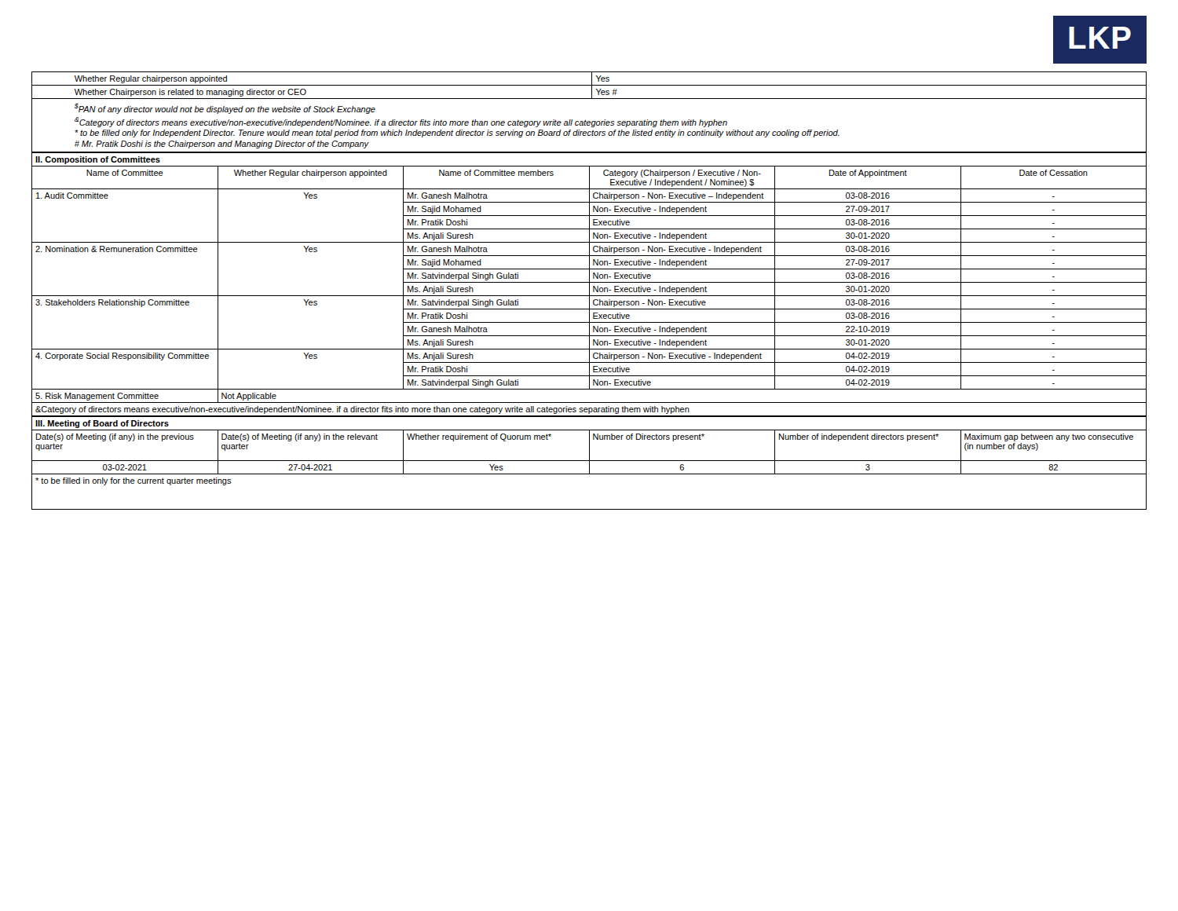LKP
| | Whether Regular chairperson appointed | Yes |
| | Whether Chairperson is related to managing director or CEO | Yes # |
| | $ PAN of any director would not be displayed on the website of Stock Exchange & Category of directors means executive/non-executive/independent/Nominee. if a director fits into more than one category write all categories separating them with hyphen * to be filled only for Independent Director. Tenure would mean total period from which Independent director is serving on Board of directors of the listed entity in continuity without any cooling off period. # Mr. Pratik Doshi is the Chairperson and Managing Director of the Company |
| II. Composition of Committees |
| Name of Committee | Whether Regular chairperson appointed | Name of Committee members | Category (Chairperson / Executive / Non-Executive / Independent / Nominee) $ | Date of Appointment | Date of Cessation |
| 1. Audit Committee | Yes | Mr. Ganesh Malhotra | Chairperson - Non- Executive – Independent | 03-08-2016 | - |
| Mr. Sajid Mohamed | Non- Executive - Independent | 27-09-2017 | - |
| Mr. Pratik Doshi | Executive | 03-08-2016 | - |
| Ms. Anjali Suresh | Non- Executive - Independent | 30-01-2020 | - |
| 2. Nomination & Remuneration Committee | Yes | Mr. Ganesh Malhotra | Chairperson - Non- Executive - Independent | 03-08-2016 | - |
| Mr. Sajid Mohamed | Non- Executive - Independent | 27-09-2017 | - |
| Mr. Satvinderpal Singh Gulati | Non- Executive | 03-08-2016 | - |
| Ms. Anjali Suresh | Non- Executive - Independent | 30-01-2020 | - |
| 3. Stakeholders Relationship Committee | Yes | Mr. Satvinderpal Singh Gulati | Chairperson - Non- Executive | 03-08-2016 | - |
| Mr. Pratik Doshi | Executive | 03-08-2016 | - |
| Mr. Ganesh Malhotra | Non- Executive - Independent | 22-10-2019 | - |
| Ms. Anjali Suresh | Non- Executive - Independent | 30-01-2020 | - |
| 4. Corporate Social Responsibility Committee | Yes | Ms. Anjali Suresh | Chairperson - Non- Executive - Independent | 04-02-2019 | - |
| Mr. Pratik Doshi | Executive | 04-02-2019 | - |
| Mr. Satvinderpal Singh Gulati | Non- Executive | 04-02-2019 | - |
| 5. Risk Management Committee | Not Applicable |
| &Category of directors means executive/non-executive/independent/Nominee. if a director fits into more than one category write all categories separating them with hyphen |
| III. Meeting of Board of Directors |
| Date(s) of Meeting (if any) in the previous quarter | Date(s) of Meeting (if any) in the relevant quarter | Whether requirement of Quorum met* | Number of Directors present* | Number of independent directors present* | Maximum gap between any two consecutive (in number of days) |
| 03-02-2021 | 27-04-2021 | Yes | 6 | 3 | 82 |
| * to be filled in only for the current quarter meetings |